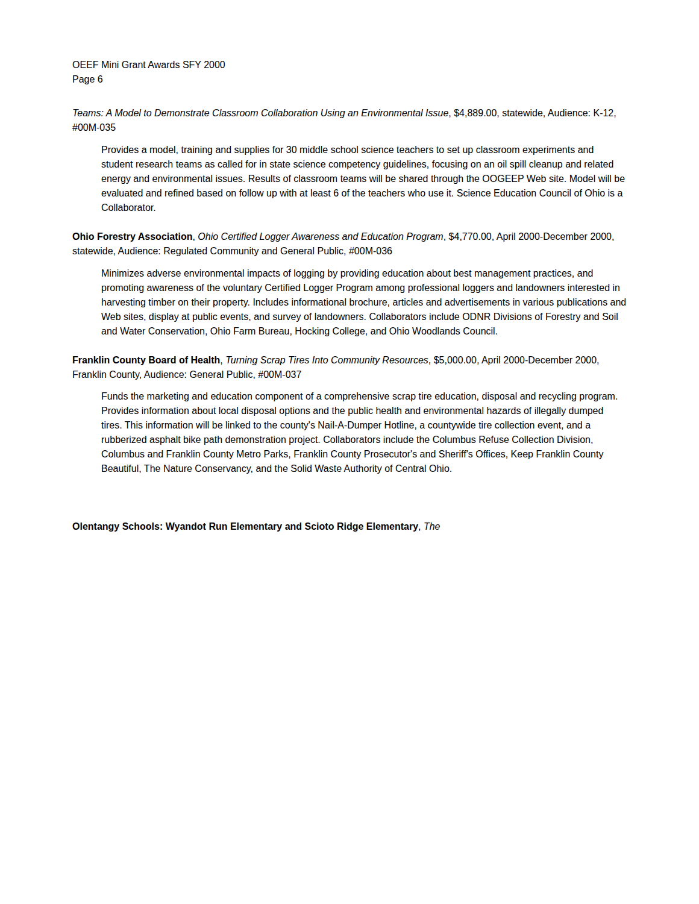OEEF Mini Grant Awards SFY 2000
Page 6
Teams: A Model to Demonstrate Classroom Collaboration Using an Environmental Issue, $4,889.00, statewide, Audience: K-12, #00M-035
Provides a model, training and supplies for 30 middle school science teachers to set up classroom experiments and student research teams as called for in state science competency guidelines, focusing on an oil spill cleanup and related energy and environmental issues. Results of classroom teams will be shared through the OOGEEP Web site. Model will be evaluated and refined based on follow up with at least 6 of the teachers who use it. Science Education Council of Ohio is a Collaborator.
Ohio Forestry Association, Ohio Certified Logger Awareness and Education Program, $4,770.00, April 2000-December 2000, statewide, Audience: Regulated Community and General Public, #00M-036
Minimizes adverse environmental impacts of logging by providing education about best management practices, and promoting awareness of the voluntary Certified Logger Program among professional loggers and landowners interested in harvesting timber on their property. Includes informational brochure, articles and advertisements in various publications and Web sites, display at public events, and survey of landowners. Collaborators include ODNR Divisions of Forestry and Soil and Water Conservation, Ohio Farm Bureau, Hocking College, and Ohio Woodlands Council.
Franklin County Board of Health, Turning Scrap Tires Into Community Resources, $5,000.00, April 2000-December 2000, Franklin County, Audience: General Public, #00M-037
Funds the marketing and education component of a comprehensive scrap tire education, disposal and recycling program. Provides information about local disposal options and the public health and environmental hazards of illegally dumped tires. This information will be linked to the county's Nail-A-Dumper Hotline, a countywide tire collection event, and a rubberized asphalt bike path demonstration project. Collaborators include the Columbus Refuse Collection Division, Columbus and Franklin County Metro Parks, Franklin County Prosecutor's and Sheriff's Offices, Keep Franklin County Beautiful, The Nature Conservancy, and the Solid Waste Authority of Central Ohio.
Olentangy Schools: Wyandot Run Elementary and Scioto Ridge Elementary, The